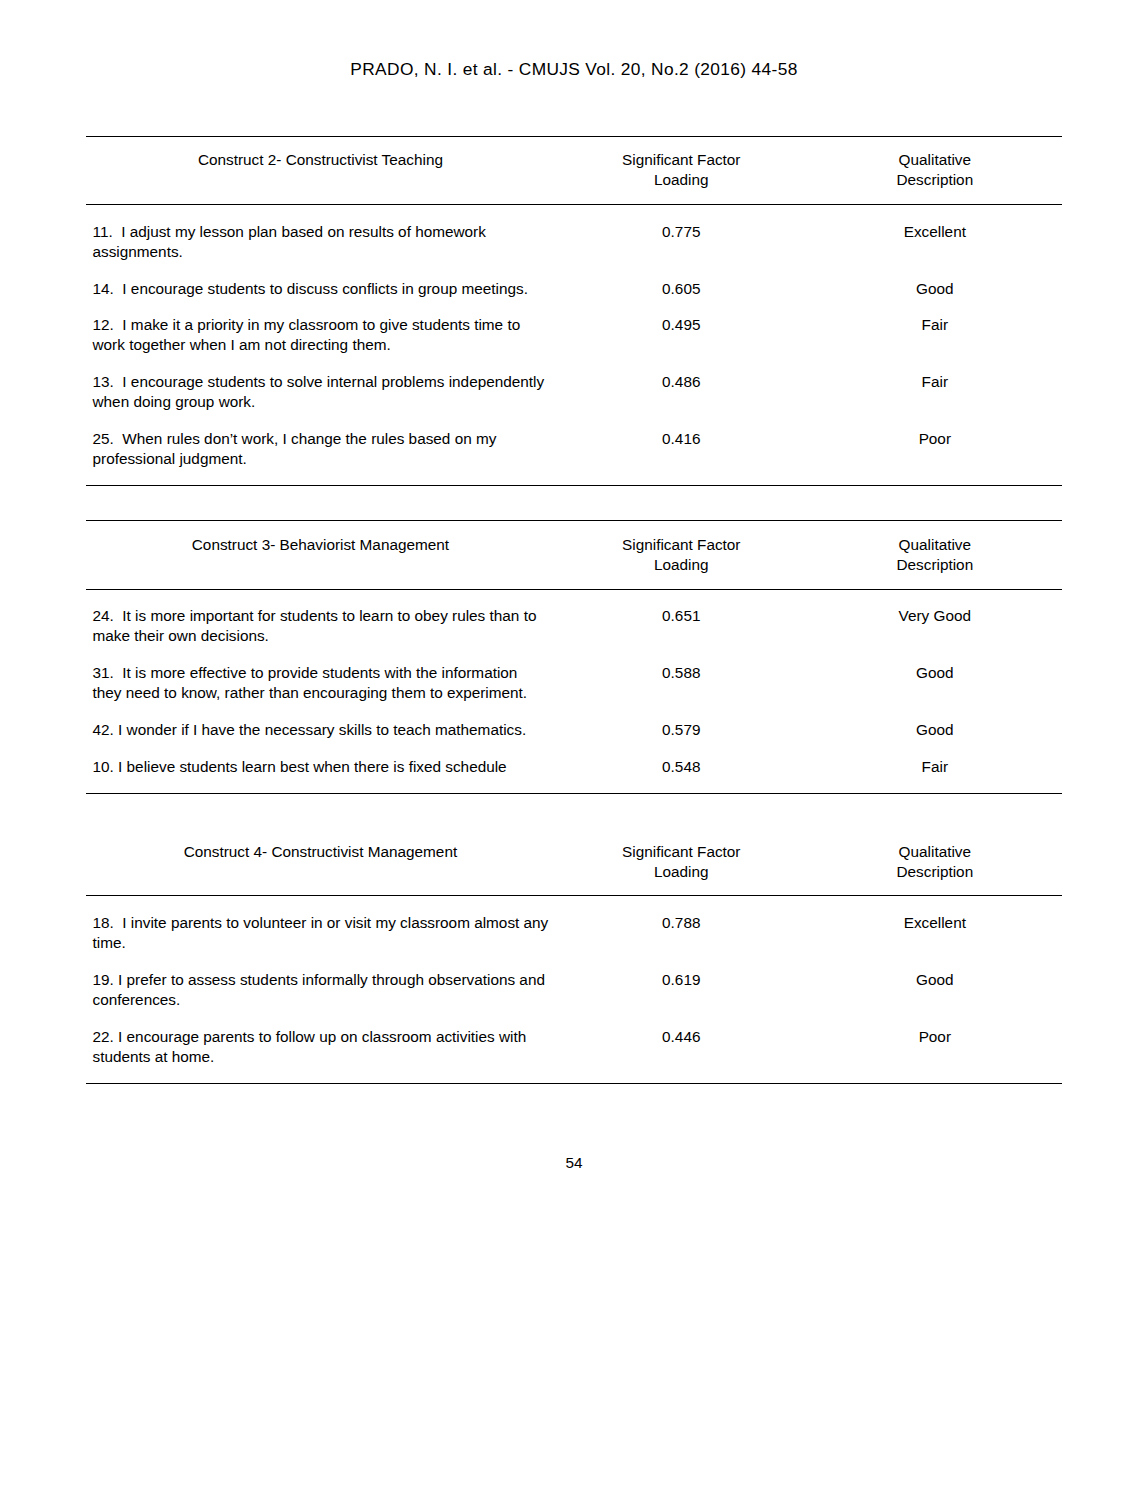PRADO, N. I. et al. - CMUJS Vol. 20, No.2 (2016) 44-58
| Construct 2- Constructivist Teaching | Significant Factor Loading | Qualitative Description |
| --- | --- | --- |
| 11. I adjust my lesson plan based on results of homework assignments. | 0.775 | Excellent |
| 14. I encourage students to discuss conflicts in group meetings. | 0.605 | Good |
| 12. I make it a priority in my classroom to give students time to work together when I am not directing them. | 0.495 | Fair |
| 13. I encourage students to solve internal problems independently when doing group work. | 0.486 | Fair |
| 25. When rules don’t work, I change the rules based on my professional judgment. | 0.416 | Poor |
| Construct 3- Behaviorist Management | Significant Factor Loading | Qualitative Description |
| --- | --- | --- |
| 24. It is more important for students to learn to obey rules than to make their own decisions. | 0.651 | Very Good |
| 31. It is more effective to provide students with the information they need to know, rather than encouraging them to experiment. | 0.588 | Good |
| 42. I wonder if I have the necessary skills to teach mathematics. | 0.579 | Good |
| 10. I believe students learn best when there is fixed schedule | 0.548 | Fair |
| Construct 4- Constructivist Management | Significant Factor Loading | Qualitative Description |
| --- | --- | --- |
| 18. I invite parents to volunteer in or visit my classroom almost any time. | 0.788 | Excellent |
| 19. I prefer to assess students informally through observations and conferences. | 0.619 | Good |
| 22. I encourage parents to follow up on classroom activities with students at home. | 0.446 | Poor |
54